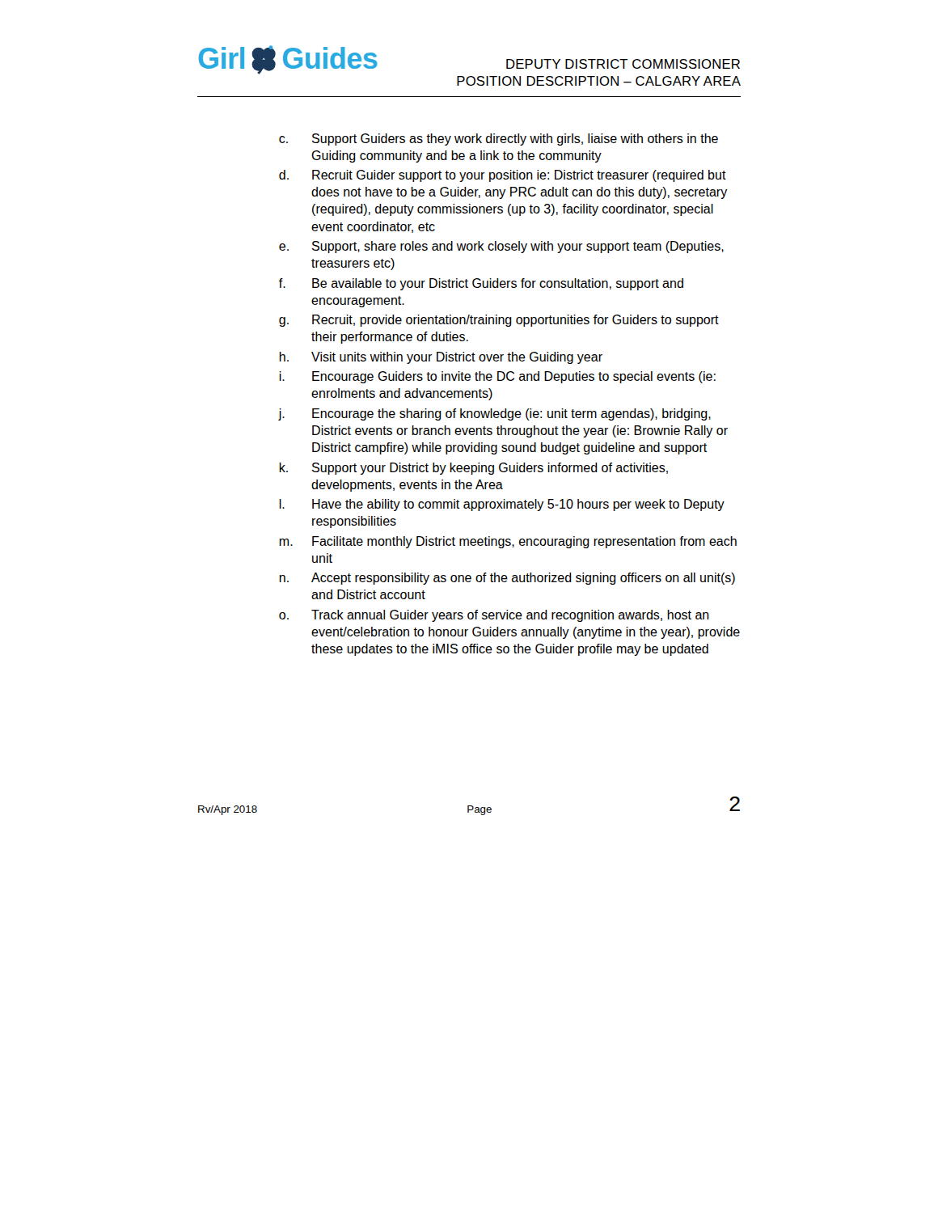Girl Guides
DEPUTY DISTRICT COMMISSIONER
POSITION DESCRIPTION – CALGARY AREA
c. Support Guiders as they work directly with girls, liaise with others in the Guiding community and be a link to the community
d. Recruit Guider support to your position ie: District treasurer (required but does not have to be a Guider, any PRC adult can do this duty), secretary (required), deputy commissioners (up to 3), facility coordinator, special event coordinator, etc
e. Support, share roles and work closely with your support team (Deputies, treasurers etc)
f. Be available to your District Guiders for consultation, support and encouragement.
g. Recruit, provide orientation/training opportunities for Guiders to support their performance of duties.
h. Visit units within your District over the Guiding year
i. Encourage Guiders to invite the DC and Deputies to special events (ie: enrolments and advancements)
j. Encourage the sharing of knowledge (ie: unit term agendas), bridging, District events or branch events throughout the year (ie: Brownie Rally or District campfire) while providing sound budget guideline and support
k. Support your District by keeping Guiders informed of activities, developments, events in the Area
l. Have the ability to commit approximately 5-10 hours per week to Deputy responsibilities
m. Facilitate monthly District meetings, encouraging representation from each unit
n. Accept responsibility as one of the authorized signing officers on all unit(s) and District account
o. Track annual Guider years of service and recognition awards, host an event/celebration to honour Guiders annually (anytime in the year), provide these updates to the iMIS office so the Guider profile may be updated
Rv/Apr 2018
Page
2